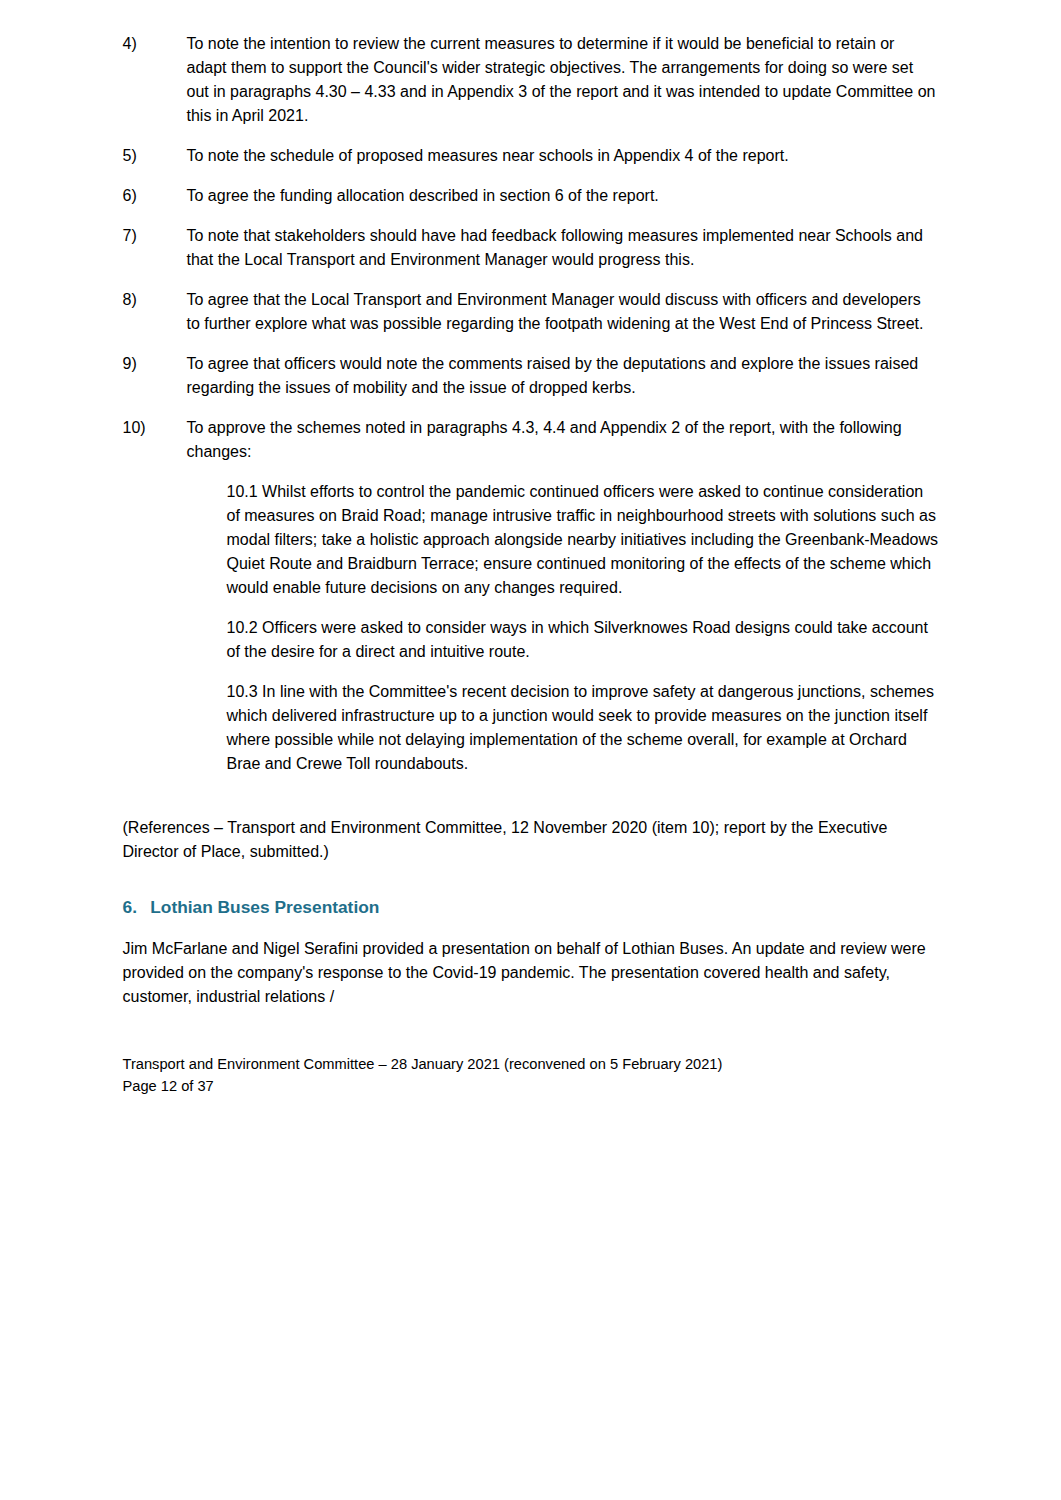4) To note the intention to review the current measures to determine if it would be beneficial to retain or adapt them to support the Council's wider strategic objectives. The arrangements for doing so were set out in paragraphs 4.30 – 4.33 and in Appendix 3 of the report and it was intended to update Committee on this in April 2021.
5) To note the schedule of proposed measures near schools in Appendix 4 of the report.
6) To agree the funding allocation described in section 6 of the report.
7) To note that stakeholders should have had feedback following measures implemented near Schools and that the Local Transport and Environment Manager would progress this.
8) To agree that the Local Transport and Environment Manager would discuss with officers and developers to further explore what was possible regarding the footpath widening at the West End of Princess Street.
9) To agree that officers would note the comments raised by the deputations and explore the issues raised regarding the issues of mobility and the issue of dropped kerbs.
10) To approve the schemes noted in paragraphs 4.3, 4.4 and Appendix 2 of the report, with the following changes:
10.1 Whilst efforts to control the pandemic continued officers were asked to continue consideration of measures on Braid Road; manage intrusive traffic in neighbourhood streets with solutions such as modal filters; take a holistic approach alongside nearby initiatives including the Greenbank-Meadows Quiet Route and Braidburn Terrace; ensure continued monitoring of the effects of the scheme which would enable future decisions on any changes required.
10.2 Officers were asked to consider ways in which Silverknowes Road designs could take account of the desire for a direct and intuitive route.
10.3 In line with the Committee's recent decision to improve safety at dangerous junctions, schemes which delivered infrastructure up to a junction would seek to provide measures on the junction itself where possible while not delaying implementation of the scheme overall, for example at Orchard Brae and Crewe Toll roundabouts.
(References – Transport and Environment Committee, 12 November 2020 (item 10); report by the Executive Director of Place, submitted.)
6. Lothian Buses Presentation
Jim McFarlane and Nigel Serafini provided a presentation on behalf of Lothian Buses. An update and review were provided on the company's response to the Covid-19 pandemic. The presentation covered health and safety, customer, industrial relations /
Transport and Environment Committee – 28 January 2021 (reconvened on 5 February 2021)
Page 12 of 37